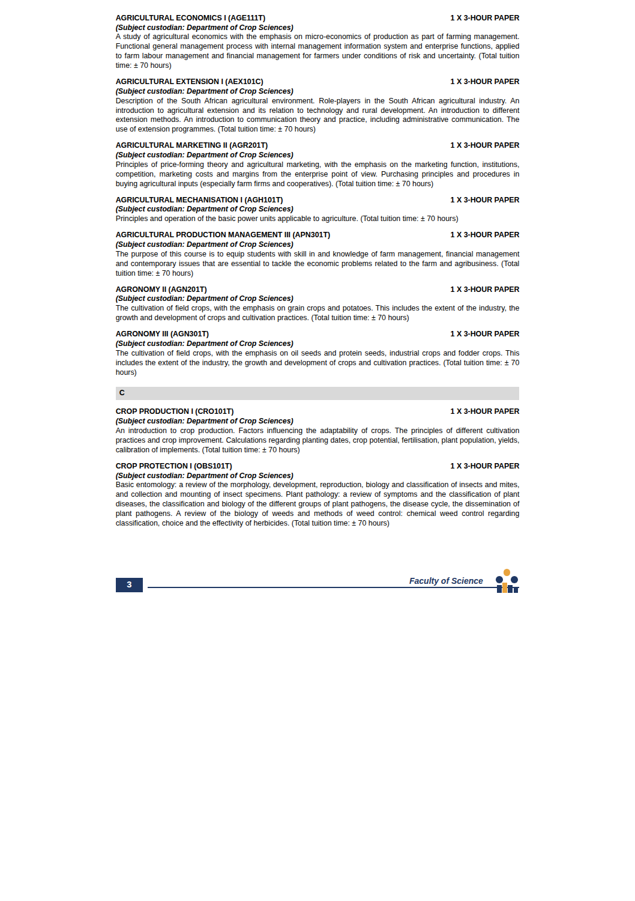AGRICULTURAL ECONOMICS I (AGE111T) 1 X 3-HOUR PAPER
(Subject custodian: Department of Crop Sciences)
A study of agricultural economics with the emphasis on micro-economics of production as part of farming management. Functional general management process with internal management information system and enterprise functions, applied to farm labour management and financial management for farmers under conditions of risk and uncertainty. (Total tuition time: ± 70 hours)
AGRICULTURAL EXTENSION I (AEX101C) 1 X 3-HOUR PAPER
(Subject custodian: Department of Crop Sciences)
Description of the South African agricultural environment. Role-players in the South African agricultural industry. An introduction to agricultural extension and its relation to technology and rural development. An introduction to different extension methods. An introduction to communication theory and practice, including administrative communication. The use of extension programmes. (Total tuition time: ± 70 hours)
AGRICULTURAL MARKETING II (AGR201T) 1 X 3-HOUR PAPER
(Subject custodian: Department of Crop Sciences)
Principles of price-forming theory and agricultural marketing, with the emphasis on the marketing function, institutions, competition, marketing costs and margins from the enterprise point of view. Purchasing principles and procedures in buying agricultural inputs (especially farm firms and cooperatives). (Total tuition time: ± 70 hours)
AGRICULTURAL MECHANISATION I (AGH101T) 1 X 3-HOUR PAPER
(Subject custodian: Department of Crop Sciences)
Principles and operation of the basic power units applicable to agriculture. (Total tuition time: ± 70 hours)
AGRICULTURAL PRODUCTION MANAGEMENT III (APN301T) 1 X 3-HOUR PAPER
(Subject custodian: Department of Crop Sciences)
The purpose of this course is to equip students with skill in and knowledge of farm management, financial management and contemporary issues that are essential to tackle the economic problems related to the farm and agribusiness. (Total tuition time: ± 70 hours)
AGRONOMY II (AGN201T) 1 X 3-HOUR PAPER
(Subject custodian: Department of Crop Sciences)
The cultivation of field crops, with the emphasis on grain crops and potatoes. This includes the extent of the industry, the growth and development of crops and cultivation practices. (Total tuition time: ± 70 hours)
AGRONOMY III (AGN301T) 1 X 3-HOUR PAPER
(Subject custodian: Department of Crop Sciences)
The cultivation of field crops, with the emphasis on oil seeds and protein seeds, industrial crops and fodder crops. This includes the extent of the industry, the growth and development of crops and cultivation practices. (Total tuition time: ± 70 hours)
C
CROP PRODUCTION I (CRO101T) 1 X 3-HOUR PAPER
(Subject custodian: Department of Crop Sciences)
An introduction to crop production. Factors influencing the adaptability of crops. The principles of different cultivation practices and crop improvement. Calculations regarding planting dates, crop potential, fertilisation, plant population, yields, calibration of implements. (Total tuition time: ± 70 hours)
CROP PROTECTION I (OBS101T) 1 X 3-HOUR PAPER
(Subject custodian: Department of Crop Sciences)
Basic entomology: a review of the morphology, development, reproduction, biology and classification of insects and mites, and collection and mounting of insect specimens. Plant pathology: a review of symptoms and the classification of plant diseases, the classification and biology of the different groups of plant pathogens, the disease cycle, the dissemination of plant pathogens. A review of the biology of weeds and methods of weed control: chemical weed control regarding classification, choice and the effectivity of herbicides. (Total tuition time: ± 70 hours)
3
Faculty of Science